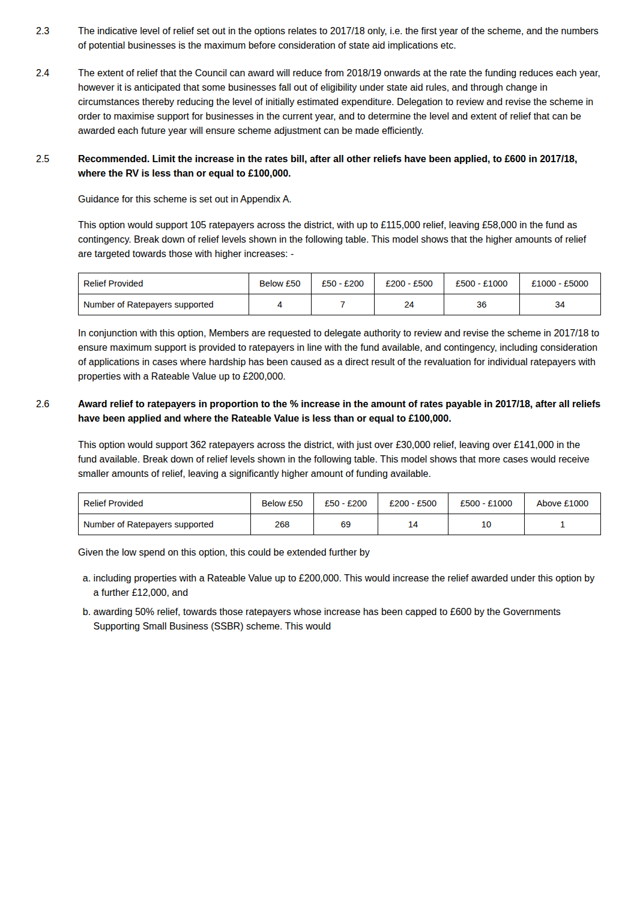2.3
The indicative level of relief set out in the options relates to 2017/18 only, i.e. the first year of the scheme, and the numbers of potential businesses is the maximum before consideration of state aid implications etc.
2.4
The extent of relief that the Council can award will reduce from 2018/19 onwards at the rate the funding reduces each year, however it is anticipated that some businesses fall out of eligibility under state aid rules, and through change in circumstances thereby reducing the level of initially estimated expenditure. Delegation to review and revise the scheme in order to maximise support for businesses in the current year, and to determine the level and extent of relief that can be awarded each future year will ensure scheme adjustment can be made efficiently.
2.5
Recommended. Limit the increase in the rates bill, after all other reliefs have been applied, to £600 in 2017/18, where the RV is less than or equal to £100,000.
Guidance for this scheme is set out in Appendix A.
This option would support 105 ratepayers across the district, with up to £115,000 relief, leaving £58,000 in the fund as contingency. Break down of relief levels shown in the following table. This model shows that the higher amounts of relief are targeted towards those with higher increases: -
| Relief Provided | Below £50 | £50 - £200 | £200 - £500 | £500 - £1000 | £1000 - £5000 |
| --- | --- | --- | --- | --- | --- |
| Number of Ratepayers supported | 4 | 7 | 24 | 36 | 34 |
In conjunction with this option, Members are requested to delegate authority to review and revise the scheme in 2017/18 to ensure maximum support is provided to ratepayers in line with the fund available, and contingency, including consideration of applications in cases where hardship has been caused as a direct result of the revaluation for individual ratepayers with properties with a Rateable Value up to £200,000.
2.6
Award relief to ratepayers in proportion to the % increase in the amount of rates payable in 2017/18, after all reliefs have been applied and where the Rateable Value is less than or equal to £100,000.
This option would support 362 ratepayers across the district, with just over £30,000 relief, leaving over £141,000 in the fund available. Break down of relief levels shown in the following table. This model shows that more cases would receive smaller amounts of relief, leaving a significantly higher amount of funding available.
| Relief Provided | Below £50 | £50 - £200 | £200 - £500 | £500 - £1000 | Above £1000 |
| --- | --- | --- | --- | --- | --- |
| Number of Ratepayers supported | 268 | 69 | 14 | 10 | 1 |
Given the low spend on this option, this could be extended further by
including properties with a Rateable Value up to £200,000. This would increase the relief awarded under this option by a further £12,000, and
awarding 50% relief, towards those ratepayers whose increase has been capped to £600 by the Governments Supporting Small Business (SSBR) scheme. This would